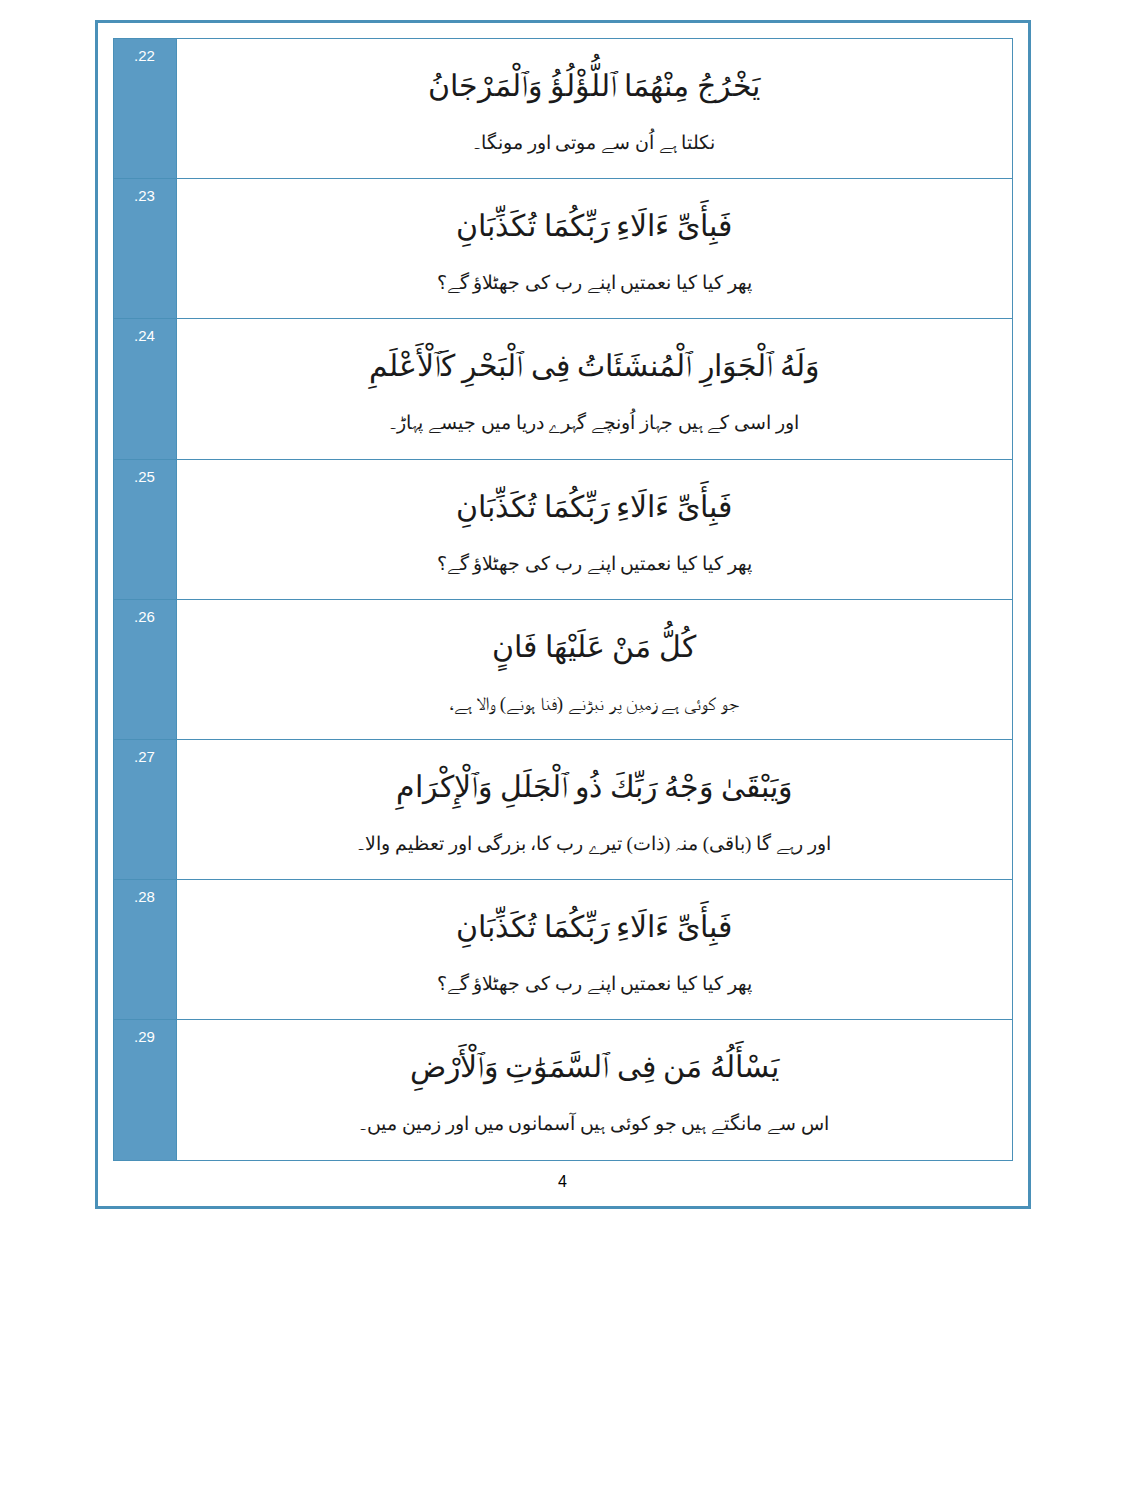| يَخْرُجُ مِنْهُمَا ٱللُّؤْلُؤُ وَٱلْمَرْجَانُ نکلتا ہے اُن سے موتی اور مونگا۔ | 22. |
| فَبِأَىِّ ءَالَاءِ رَبِّكُمَا تُكَذِّبَانِ پھر کیا کیا نعمتیں اپنے رب کی جھٹلاؤ گے؟ | 23. |
| وَلَهُ ٱلْجَوَارِ ٱلْمُنشَئَاتُ فِى ٱلْبَحْرِ كَٱلْأَعْلَمِ اور اسی کے ہیں جہاز اُونچے گہرے دریا میں جیسے پہاڑ۔ | 24. |
| فَبِأَىِّ ءَالَاءِ رَبِّكُمَا تُكَذِّبَانِ پھر کیا کیا نعمتیں اپنے رب کی جھٹلاؤ گے؟ | 25. |
| كُلُّ مَنْ عَلَيْهَا فَانٍ جو کوئی ہے زمین پر نبڑنے (فنا ہونے) والا ہے، | 26. |
| وَيَبْقَىٰ وَجْهُ رَبِّكَ ذُو ٱلْجَلَلِ وَٱلْإِكْرَامِ اور رہے گا (باقی) منہ (ذات) تیرے رب کا، بزرگی اور تعظیم والا۔ | 27. |
| فَبِأَىِّ ءَالَاءِ رَبِّكُمَا تُكَذِّبَانِ پھر کیا کیا نعمتیں اپنے رب کی جھٹلاؤ گے؟ | 28. |
| يَسْأَلُهُ مَن فِى ٱلسَّمَوَٰتِ وَٱلْأَرْضِ اس سے مانگتے ہیں جو کوئی ہیں آسمانوں میں اور زمین میں۔ | 29. |
4